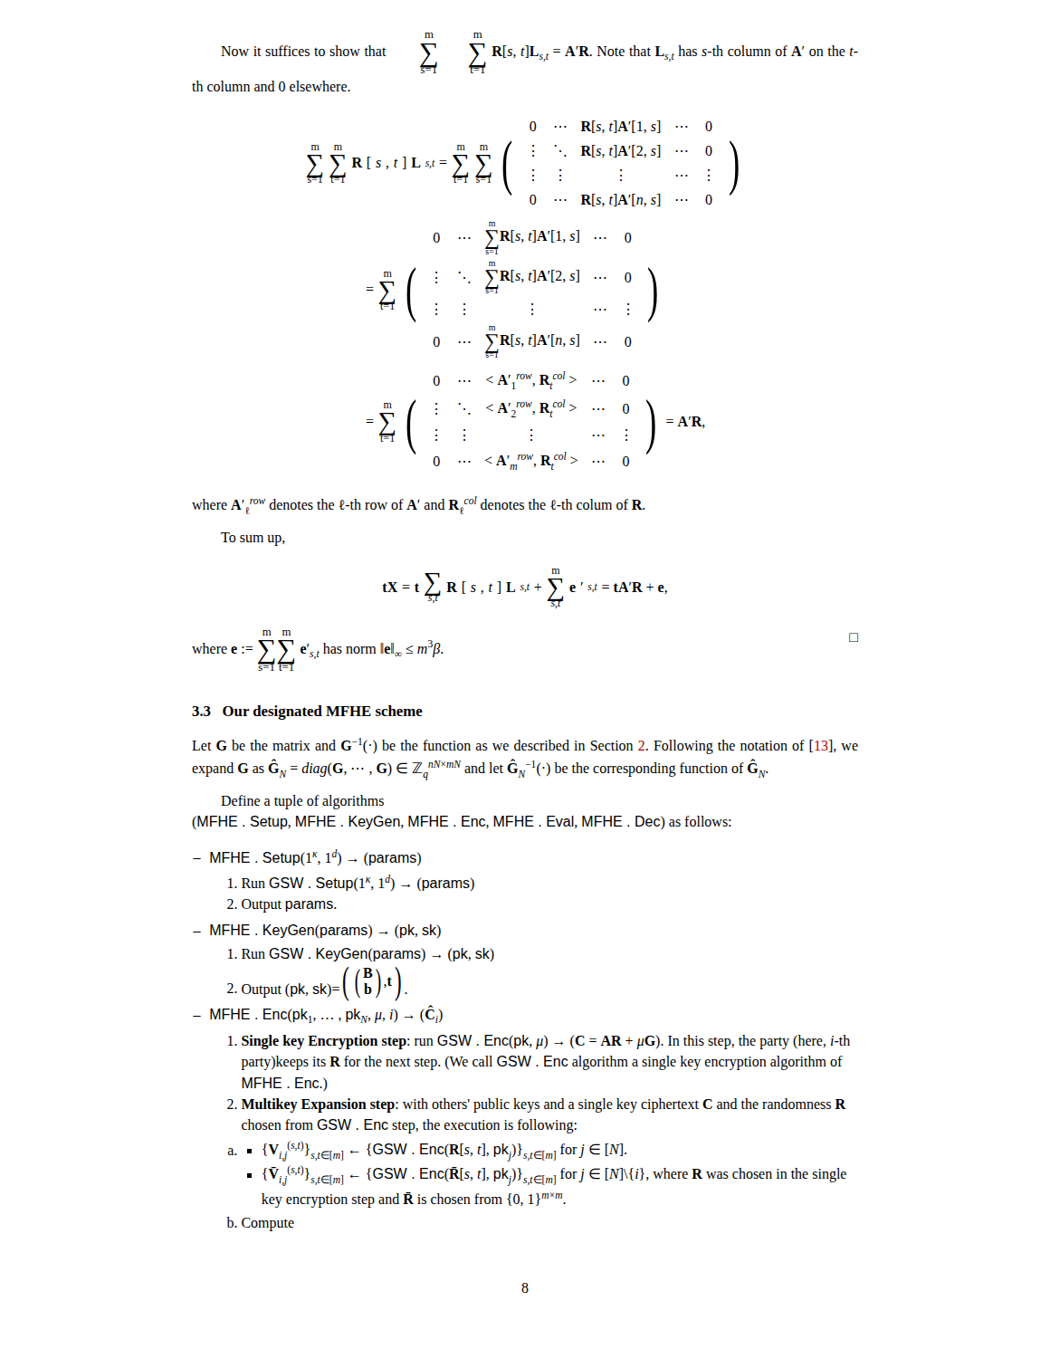Now it suffices to show that m∑s=1 m∑t=1 R[s, t]Ls,t = A′R. Note that Ls,t has s-th column of A′ on the t-th column and 0 elsewhere.
m∑s=1 m∑t=1 R[s, t]Ls,t = m∑t=1 m∑s=1 (
| 0 | ⋯ | R [ s , t ] A ′[1, s ] | ⋯ | 0 |
| ⋮ | ⋱ | R [ s , t ] A ′[2, s ] | ⋯ | 0 |
| ⋮ | ⋮ | ⋮ | ⋯ | ⋮ |
| 0 | ⋯ | R [ s , t ] A ′[ n , s ] | ⋯ | 0 |
)
= m∑t=1 (
| 0 | ⋯ | m ∑ s=1 R [ s , t ] A ′[1, s ] | ⋯ | 0 |
| ⋮ | ⋱ | m ∑ s=1 R [ s , t ] A ′[2, s ] | ⋯ | 0 |
| ⋮ | ⋮ | ⋮ | ⋯ | ⋮ |
| 0 | ⋯ | m ∑ s=1 R [ s , t ] A ′[ n , s ] | ⋯ | 0 |
)
= m∑t=1 (
| 0 | ⋯ | < A ′ 1 row , R t col > | ⋯ | 0 |
| ⋮ | ⋱ | < A ′ 2 row , R t col > | ⋯ | 0 |
| ⋮ | ⋮ | ⋮ | ⋯ | ⋮ |
| 0 | ⋯ | < A ′ m row , R t col > | ⋯ | 0 |
) = A′R,
where A′ℓrow denotes the ℓ-th row of A′ and Rℓcol denotes the ℓ-th colum of R.
To sum up,
tX = t ∑s,t R[s, t]Ls,t + m∑s,t e′s,t = tA′R + e,
where e := m∑s=1 m∑t=1 e′s,t has norm ‖e‖∞ ≤ m3β. □
3.3 Our designated MFHE scheme
Let G be the matrix and G−1(·) be the function as we described in Section 2. Following the notation of [13], we expand G as ĜN = diag(G, ⋯ , G) ∈ ℤqnN×mN and let ĜN−1(·) be the corresponding function of ĜN.
Define a tuple of algorithms
(MFHE . Setup, MFHE . KeyGen, MFHE . Enc, MFHE . Eval, MFHE . Dec) as follows:
MFHE . Setup(1κ, 1d) → (params)
Run GSW . Setup(1κ, 1d) → (params)
Output params.
MFHE . KeyGen(params) → (pk, sk)
Run GSW . KeyGen(params) → (pk, sk)
Output (pk, sk)=((Bb), t).
MFHE . Enc(pk1, … , pkN, μ, i) → (Ĉi)
Single key Encryption step: run GSW . Enc(pk, μ) → (C = AR + μG). In this step, the party (here, i-th party)keeps its R for the next step. (We call GSW . Enc algorithm a single key encryption algorithm of MFHE . Enc.)
Multikey Expansion step: with others' public keys and a single key ciphertext C and the randomness R chosen from GSW . Enc step, the execution is following:
{Vi,j(s,t)}s,t∈[m] ← {GSW . Enc(R[s, t], pkj)}s,t∈[m] for j ∈ [N].
{V̄i,j(s,t)}s,t∈[m] ← {GSW . Enc(R̄[s, t], pkj)}s,t∈[m] for j ∈ [N]\{i}, where R was chosen in the single key encryption step and R̄ is chosen from {0, 1}m×m.
Compute
8